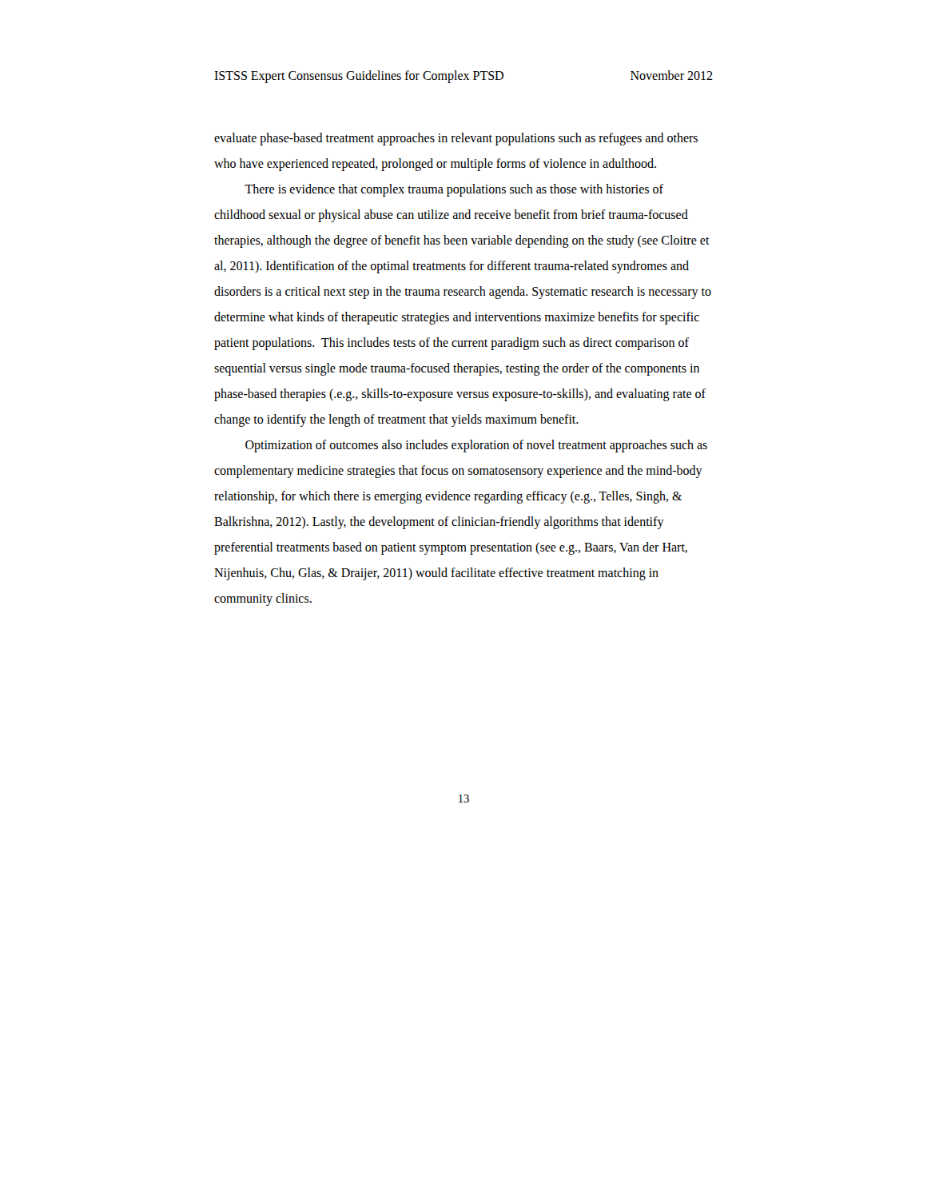ISTSS Expert Consensus Guidelines for Complex PTSD
November 2012
evaluate phase-based treatment approaches in relevant populations such as refugees and others who have experienced repeated, prolonged or multiple forms of violence in adulthood.
There is evidence that complex trauma populations such as those with histories of childhood sexual or physical abuse can utilize and receive benefit from brief trauma-focused therapies, although the degree of benefit has been variable depending on the study (see Cloitre et al, 2011). Identification of the optimal treatments for different trauma-related syndromes and disorders is a critical next step in the trauma research agenda. Systematic research is necessary to determine what kinds of therapeutic strategies and interventions maximize benefits for specific patient populations. This includes tests of the current paradigm such as direct comparison of sequential versus single mode trauma-focused therapies, testing the order of the components in phase-based therapies (.e.g., skills-to-exposure versus exposure-to-skills), and evaluating rate of change to identify the length of treatment that yields maximum benefit.
Optimization of outcomes also includes exploration of novel treatment approaches such as complementary medicine strategies that focus on somatosensory experience and the mind-body relationship, for which there is emerging evidence regarding efficacy (e.g., Telles, Singh, & Balkrishna, 2012). Lastly, the development of clinician-friendly algorithms that identify preferential treatments based on patient symptom presentation (see e.g., Baars, Van der Hart, Nijenhuis, Chu, Glas, & Draijer, 2011) would facilitate effective treatment matching in community clinics.
13